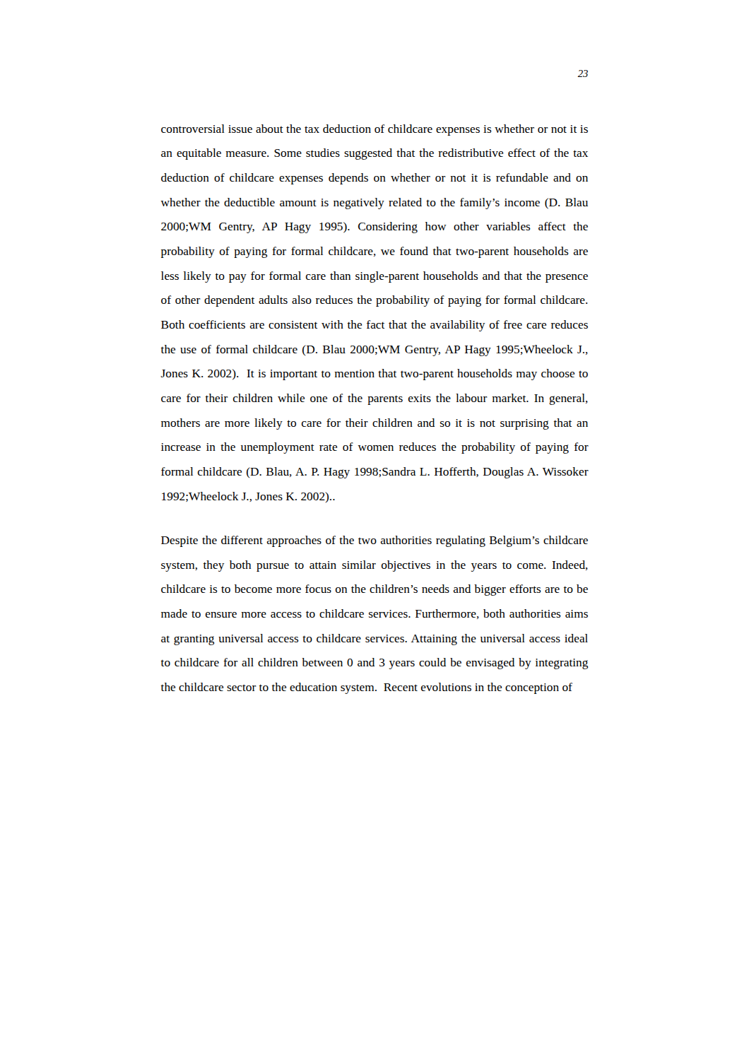23
controversial issue about the tax deduction of childcare expenses is whether or not it is an equitable measure. Some studies suggested that the redistributive effect of the tax deduction of childcare expenses depends on whether or not it is refundable and on whether the deductible amount is negatively related to the family’s income (D. Blau 2000;WM Gentry, AP Hagy 1995). Considering how other variables affect the probability of paying for formal childcare, we found that two-parent households are less likely to pay for formal care than single-parent households and that the presence of other dependent adults also reduces the probability of paying for formal childcare. Both coefficients are consistent with the fact that the availability of free care reduces the use of formal childcare (D. Blau 2000;WM Gentry, AP Hagy 1995;Wheelock J., Jones K. 2002). It is important to mention that two-parent households may choose to care for their children while one of the parents exits the labour market. In general, mothers are more likely to care for their children and so it is not surprising that an increase in the unemployment rate of women reduces the probability of paying for formal childcare (D. Blau, A. P. Hagy 1998;Sandra L. Hofferth, Douglas A. Wissoker 1992;Wheelock J., Jones K. 2002)..
Despite the different approaches of the two authorities regulating Belgium’s childcare system, they both pursue to attain similar objectives in the years to come. Indeed, childcare is to become more focus on the children’s needs and bigger efforts are to be made to ensure more access to childcare services. Furthermore, both authorities aims at granting universal access to childcare services. Attaining the universal access ideal to childcare for all children between 0 and 3 years could be envisaged by integrating the childcare sector to the education system. Recent evolutions in the conception of